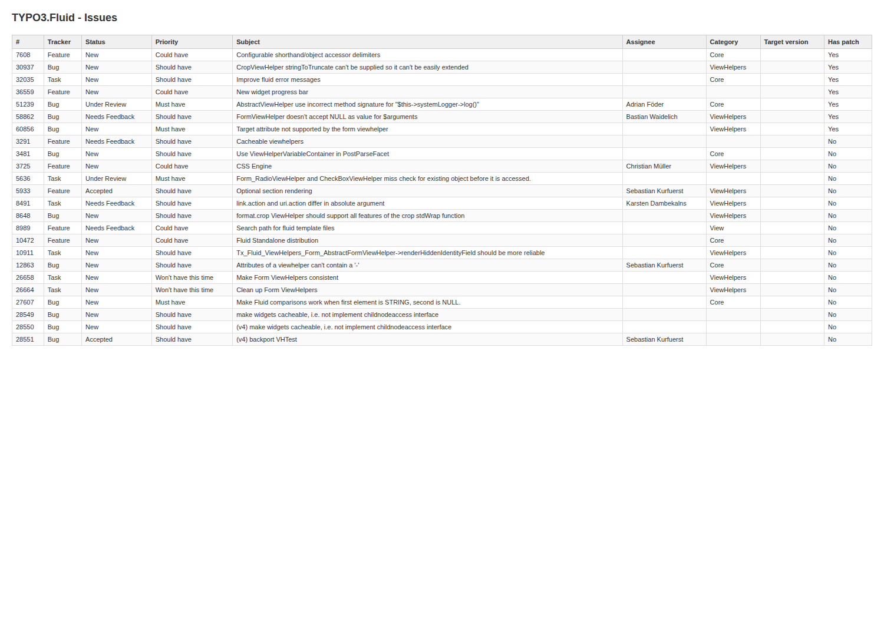TYPO3.Fluid - Issues
| # | Tracker | Status | Priority | Subject | Assignee | Category | Target version | Has patch |
| --- | --- | --- | --- | --- | --- | --- | --- | --- |
| 7608 | Feature | New | Could have | Configurable shorthand/object accessor delimiters | | Core | | Yes |
| 30937 | Bug | New | Should have | CropViewHelper stringToTruncate can't be supplied so it can't be easily extended | | ViewHelpers | | Yes |
| 32035 | Task | New | Should have | Improve fluid error messages | | Core | | Yes |
| 36559 | Feature | New | Could have | New widget progress bar | | | | Yes |
| 51239 | Bug | Under Review | Must have | AbstractViewHelper use incorrect method signature for "$this->systemLogger->log()" | Adrian Föder | Core | | Yes |
| 58862 | Bug | Needs Feedback | Should have | FormViewHelper doesn't accept NULL as value for $arguments | Bastian Waidelich | ViewHelpers | | Yes |
| 60856 | Bug | New | Must have | Target attribute not supported by the form viewhelper | | ViewHelpers | | Yes |
| 3291 | Feature | Needs Feedback | Should have | Cacheable viewhelpers | | | | No |
| 3481 | Bug | New | Should have | Use ViewHelperVariableContainer in PostParseFacet | | Core | | No |
| 3725 | Feature | New | Could have | CSS Engine | Christian Müller | ViewHelpers | | No |
| 5636 | Task | Under Review | Must have | Form_RadioViewHelper and CheckBoxViewHelper miss check for existing object before it is accessed. | | | | No |
| 5933 | Feature | Accepted | Should have | Optional section rendering | Sebastian Kurfuerst | ViewHelpers | | No |
| 8491 | Task | Needs Feedback | Should have | link.action and uri.action differ in absolute argument | Karsten Dambekalns | ViewHelpers | | No |
| 8648 | Bug | New | Should have | format.crop ViewHelper should support all features of the crop stdWrap function | | ViewHelpers | | No |
| 8989 | Feature | Needs Feedback | Could have | Search path for fluid template files | | View | | No |
| 10472 | Feature | New | Could have | Fluid Standalone distribution | | Core | | No |
| 10911 | Task | New | Should have | Tx_Fluid_ViewHelpers_Form_AbstractFormViewHelper->renderHiddenIdentityField should be more reliable | | ViewHelpers | | No |
| 12863 | Bug | New | Should have | Attributes of a viewhelper can't contain a '-' | Sebastian Kurfuerst | Core | | No |
| 26658 | Task | New | Won't have this time | Make Form ViewHelpers consistent | | ViewHelpers | | No |
| 26664 | Task | New | Won't have this time | Clean up Form ViewHelpers | | ViewHelpers | | No |
| 27607 | Bug | New | Must have | Make Fluid comparisons work when first element is STRING, second is NULL. | | Core | | No |
| 28549 | Bug | New | Should have | make widgets cacheable, i.e. not implement childnodeaccess interface | | | | No |
| 28550 | Bug | New | Should have | (v4) make widgets cacheable, i.e. not implement childnodeaccess interface | | | | No |
| 28551 | Bug | Accepted | Should have | (v4) backport VHTest | Sebastian Kurfuerst | | | No |